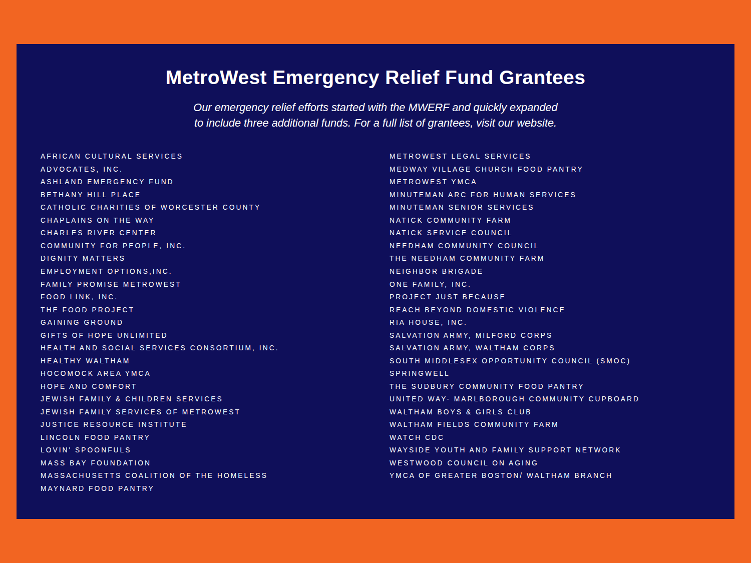MetroWest Emergency Relief Fund Grantees
Our emergency relief efforts started with the MWERF and quickly expanded to include three additional funds. For a full list of grantees, visit our website.
African Cultural Services
Advocates, Inc.
Ashland Emergency Fund
Bethany Hill Place
Catholic Charities of Worcester County
Chaplains on the Way
Charles River Center
Community for People, Inc.
Dignity Matters
Employment Options,Inc.
Family Promise MetroWest
Food Link, Inc.
The Food Project
Gaining Ground
Gifts of Hope Unlimited
Health and Social Services Consortium, Inc.
Healthy Waltham
Hocomock Area YMCA
Hope and Comfort
Jewish Family & Children Services
Jewish Family Services of MetroWest
Justice Resource Institute
Lincoln Food Pantry
Lovin' Spoonfuls
Mass Bay Foundation
Massachusetts Coalition of the Homeless
Maynard Food Pantry
MetroWest Legal Services
Medway Village Church Food Pantry
MetroWest YMCA
Minuteman Arc for Human Services
Minuteman Senior Services
Natick Community Farm
Natick Service Council
Needham Community Council
The Needham Community Farm
Neighbor Brigade
One Family, Inc.
Project Just Because
Reach Beyond Domestic Violence
RIA House, Inc.
Salvation Army, Milford Corps
Salvation Army, Waltham Corps
South Middlesex Opportunity Council (SMOC)
Springwell
The Sudbury Community Food Pantry
United Way- Marlborough Community Cupboard
Waltham Boys & Girls Club
Waltham Fields Community Farm
WATCH CDC
Wayside Youth and Family Support Network
Westwood Council on Aging
YMCA of Greater Boston/ Waltham Branch